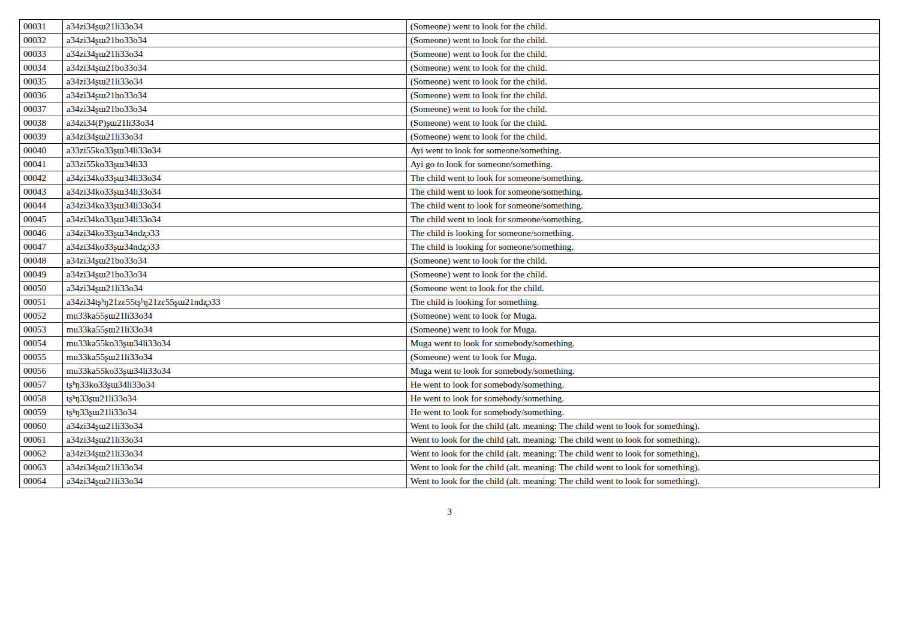| 00031 | a34zi34ʂɯ21li33o34 | (Someone) went to look for the child. |
| 00032 | a34zi34ʂɯ21bo33o34 | (Someone) went to look for the child. |
| 00033 | a34zi34ʂɯ21li33o34 | (Someone) went to look for the child. |
| 00034 | a34zi34ʂɯ21bo33o34 | (Someone) went to look for the child. |
| 00035 | a34zi34ʂɯ21li33o34 | (Someone) went to look for the child. |
| 00036 | a34zi34ʂɯ21bo33o34 | (Someone) went to look for the child. |
| 00037 | a34zi34ʂɯ21bo33o34 | (Someone) went to look for the child. |
| 00038 | a34zi34(P)ʂɯ21li33o34 | (Someone) went to look for the child. |
| 00039 | a34zi34ʂɯ21li33o34 | (Someone) went to look for the child. |
| 00040 | a33zi55ko33ʂɯ34li33o34 | Ayi went to look for someone/something. |
| 00041 | a33zi55ko33ʂɯ34li33 | Ayi go to look for someone/something. |
| 00042 | a34zi34ko33ʂɯ34li33o34 | The child went to look for someone/something. |
| 00043 | a34zi34ko33ʂɯ34li33o34 | The child went to look for someone/something. |
| 00044 | a34zi34ko33ʂɯ34li33o34 | The child went to look for someone/something. |
| 00045 | a34zi34ko33ʂɯ34li33o34 | The child went to look for someone/something. |
| 00046 | a34zi34ko33ʂɯ34ndʐɔ33 | The child is looking for someone/something. |
| 00047 | a34zi34ko33ʂɯ34ndʐɔ33 | The child is looking for someone/something. |
| 00048 | a34zi34ʂɯ21bo33o34 | (Someone) went to look for the child. |
| 00049 | a34zi34ʂɯ21bo33o34 | (Someone) went to look for the child. |
| 00050 | a34zi34ʂɯ21li33o34 | (Someone went to look for the child. |
| 00051 | a34zi34tʂʰŋ21zɛ55tʂʰŋ21zɛ55ʂɯ21ndʐɔ33 | The child is looking for something. |
| 00052 | mu33ka55ʂɯ21li33o34 | (Someone) went to look for Muga. |
| 00053 | mu33ka55ʂɯ21li33o34 | (Someone) went to look for Muga. |
| 00054 | mu33ka55ko33ʂɯ34li33o34 | Muga went to look for somebody/something. |
| 00055 | mu33ka55ʂɯ21li33o34 | (Someone) went to look for Muga. |
| 00056 | mu33ka55ko33ʂɯ34li33o34 | Muga went to look for somebody/something. |
| 00057 | tʂʰŋ33ko33ʂɯ34li33o34 | He went to look for somebody/something. |
| 00058 | tʂʰŋ33ʂɯ21li33o34 | He went to look for somebody/something. |
| 00059 | tʂʰŋ33ʂɯ21li33o34 | He went to look for somebody/something. |
| 00060 | a34zi34ʂɯ21li33o34 | Went to look for the child (alt. meaning: The child went to look for something). |
| 00061 | a34zi34ʂɯ21li33o34 | Went to look for the child (alt. meaning: The child went to look for something). |
| 00062 | a34zi34ʂɯ21li33o34 | Went to look for the child (alt. meaning: The child went to look for something). |
| 00063 | a34zi34ʂɯ21li33o34 | Went to look for the child (alt. meaning: The child went to look for something). |
| 00064 | a34zi34ʂɯ21li33o34 | Went to look for the child (alt. meaning: The child went to look for something). |
3